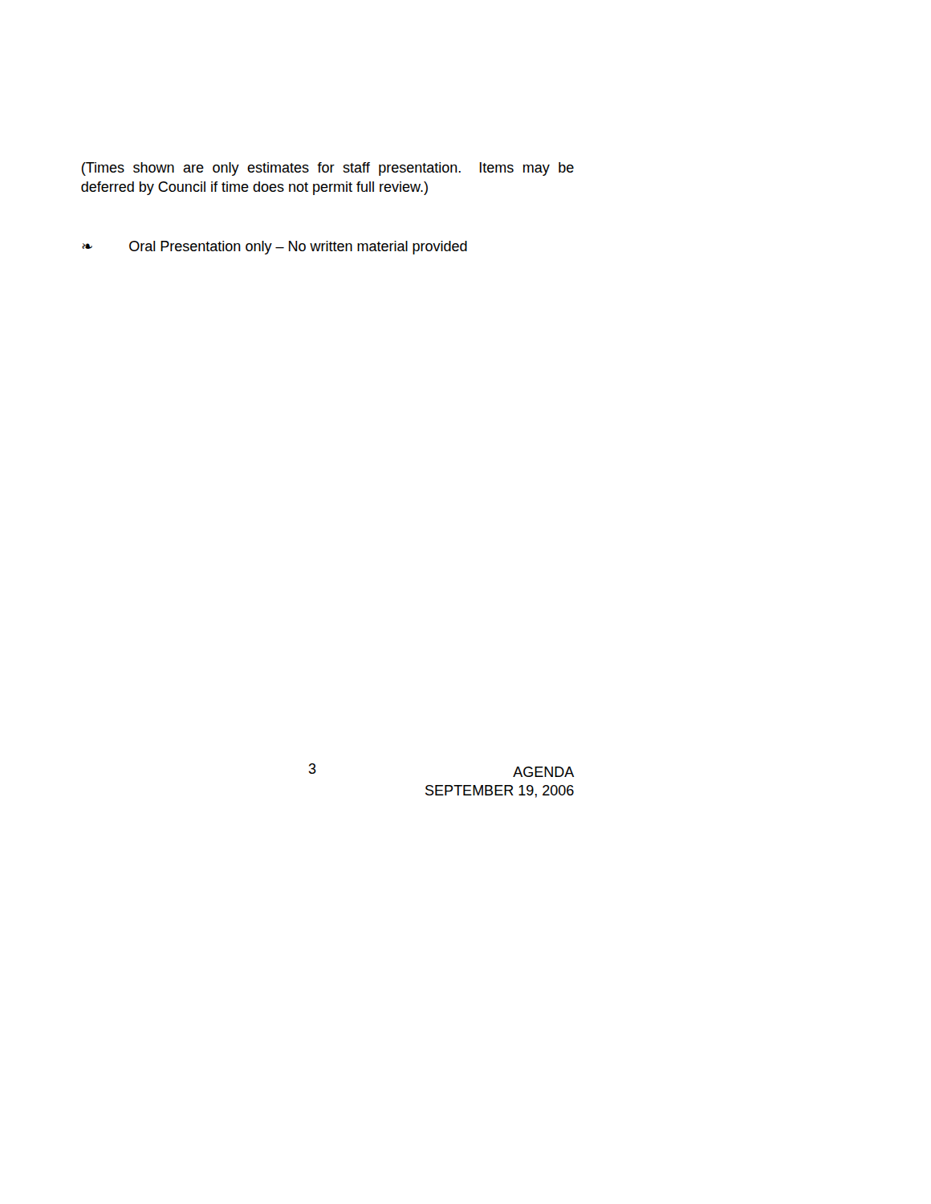(Times shown are only estimates for staff presentation. Items may be deferred by Council if time does not permit full review.)
❧
Oral Presentation only – No written material provided
3
AGENDA
SEPTEMBER 19, 2006